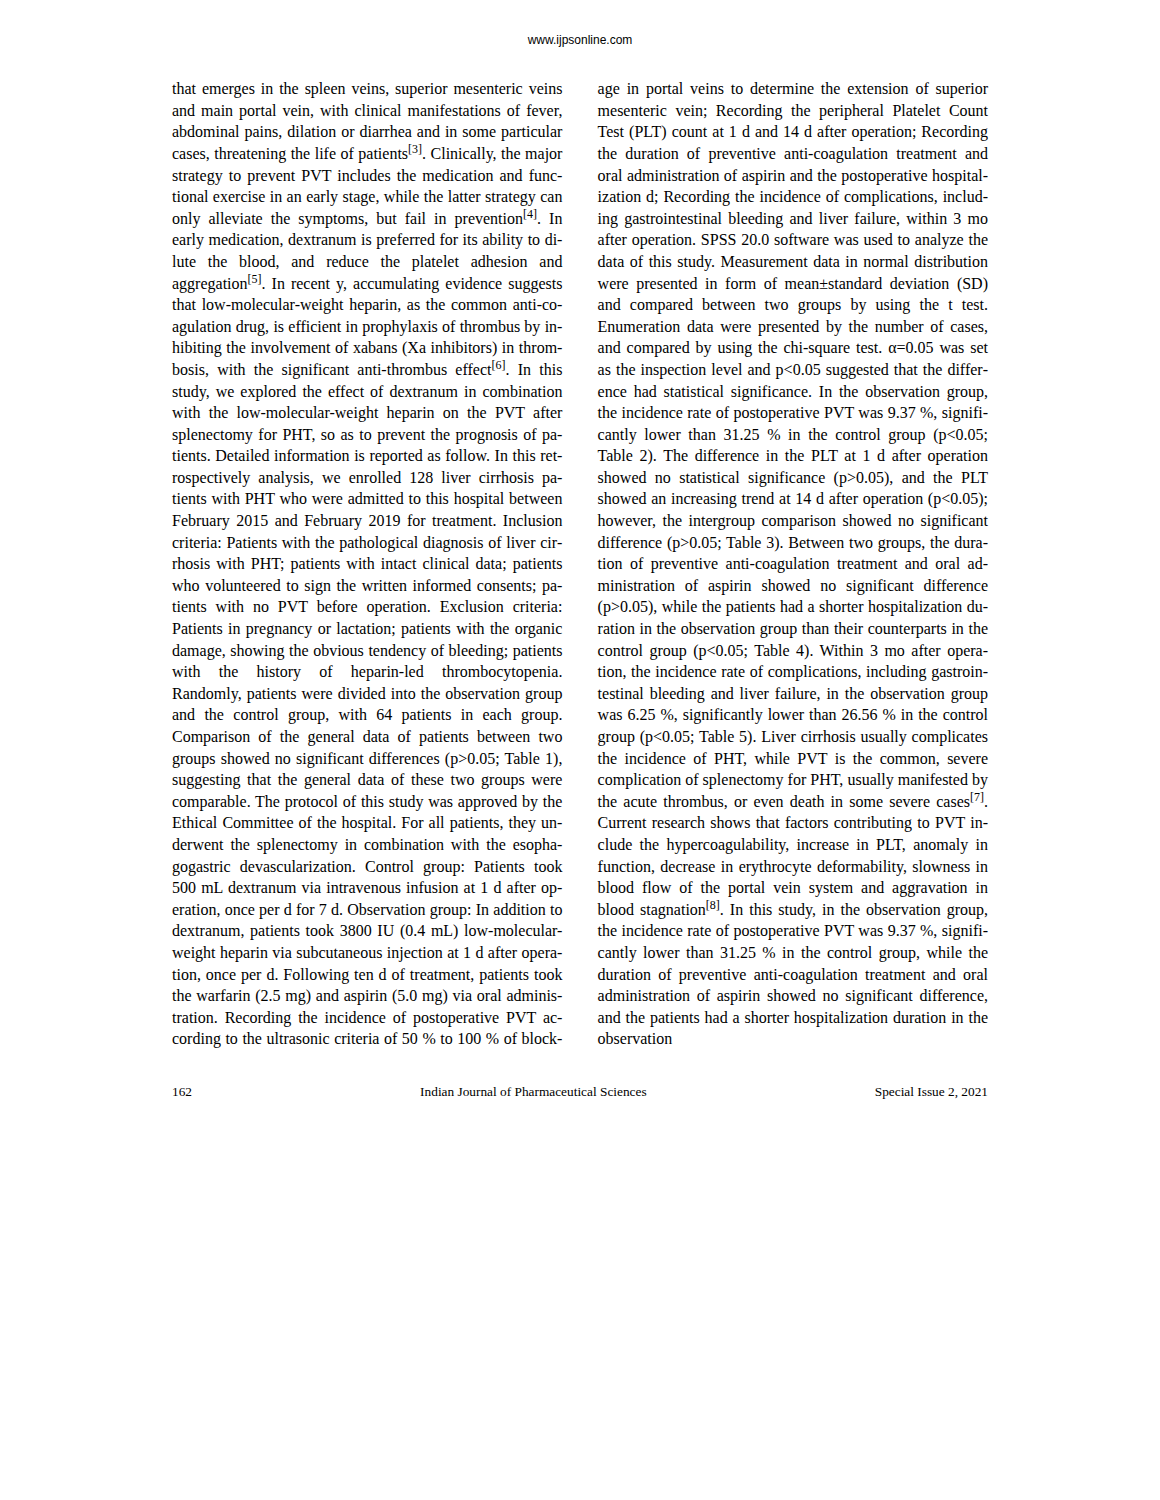www.ijpsonline.com
that emerges in the spleen veins, superior mesenteric veins and main portal vein, with clinical manifestations of fever, abdominal pains, dilation or diarrhea and in some particular cases, threatening the life of patients[3]. Clinically, the major strategy to prevent PVT includes the medication and functional exercise in an early stage, while the latter strategy can only alleviate the symptoms, but fail in prevention[4]. In early medication, dextranum is preferred for its ability to dilute the blood, and reduce the platelet adhesion and aggregation[5]. In recent y, accumulating evidence suggests that low-molecular-weight heparin, as the common anti-coagulation drug, is efficient in prophylaxis of thrombus by inhibiting the involvement of xabans (Xa inhibitors) in thrombosis, with the significant anti-thrombus effect[6]. In this study, we explored the effect of dextranum in combination with the low-molecular-weight heparin on the PVT after splenectomy for PHT, so as to prevent the prognosis of patients. Detailed information is reported as follow. In this retrospectively analysis, we enrolled 128 liver cirrhosis patients with PHT who were admitted to this hospital between February 2015 and February 2019 for treatment. Inclusion criteria: Patients with the pathological diagnosis of liver cirrhosis with PHT; patients with intact clinical data; patients who volunteered to sign the written informed consents; patients with no PVT before operation. Exclusion criteria: Patients in pregnancy or lactation; patients with the organic damage, showing the obvious tendency of bleeding; patients with the history of heparin-led thrombocytopenia. Randomly, patients were divided into the observation group and the control group, with 64 patients in each group. Comparison of the general data of patients between two groups showed no significant differences (p>0.05; Table 1), suggesting that the general data of these two groups were comparable. The protocol of this study was approved by the Ethical Committee of the hospital. For all patients, they underwent the splenectomy in combination with the esophagogastric devascularization. Control group: Patients took 500 mL dextranum via intravenous infusion at 1 d after operation, once per d for 7 d. Observation group: In addition to dextranum, patients took 3800 IU (0.4 mL) low-molecular-weight heparin via subcutaneous injection at 1 d after operation, once per d. Following ten d of treatment, patients took the warfarin (2.5 mg) and aspirin (5.0 mg) via oral administration. Recording the incidence of postoperative PVT according to the ultrasonic criteria of 50 % to 100 % of blockage in portal veins to determine the extension of superior mesenteric vein; Recording the peripheral Platelet Count Test (PLT) count at 1 d and 14 d after operation; Recording the duration of preventive anti-coagulation treatment and oral administration of aspirin and the postoperative hospitalization d; Recording the incidence of complications, including gastrointestinal bleeding and liver failure, within 3 mo after operation. SPSS 20.0 software was used to analyze the data of this study. Measurement data in normal distribution were presented in form of mean±standard deviation (SD) and compared between two groups by using the t test. Enumeration data were presented by the number of cases, and compared by using the chi-square test. α=0.05 was set as the inspection level and p<0.05 suggested that the difference had statistical significance. In the observation group, the incidence rate of postoperative PVT was 9.37 %, significantly lower than 31.25 % in the control group (p<0.05; Table 2). The difference in the PLT at 1 d after operation showed no statistical significance (p>0.05), and the PLT showed an increasing trend at 14 d after operation (p<0.05); however, the intergroup comparison showed no significant difference (p>0.05; Table 3). Between two groups, the duration of preventive anti-coagulation treatment and oral administration of aspirin showed no significant difference (p>0.05), while the patients had a shorter hospitalization duration in the observation group than their counterparts in the control group (p<0.05; Table 4). Within 3 mo after operation, the incidence rate of complications, including gastrointestinal bleeding and liver failure, in the observation group was 6.25 %, significantly lower than 26.56 % in the control group (p<0.05; Table 5). Liver cirrhosis usually complicates the incidence of PHT, while PVT is the common, severe complication of splenectomy for PHT, usually manifested by the acute thrombus, or even death in some severe cases[7]. Current research shows that factors contributing to PVT include the hypercoagulability, increase in PLT, anomaly in function, decrease in erythrocyte deformability, slowness in blood flow of the portal vein system and aggravation in blood stagnation[8]. In this study, in the observation group, the incidence rate of postoperative PVT was 9.37 %, significantly lower than 31.25 % in the control group, while the duration of preventive anti-coagulation treatment and oral administration of aspirin showed no significant difference, and the patients had a shorter hospitalization duration in the observation
162 Indian Journal of Pharmaceutical Sciences Special Issue 2, 2021